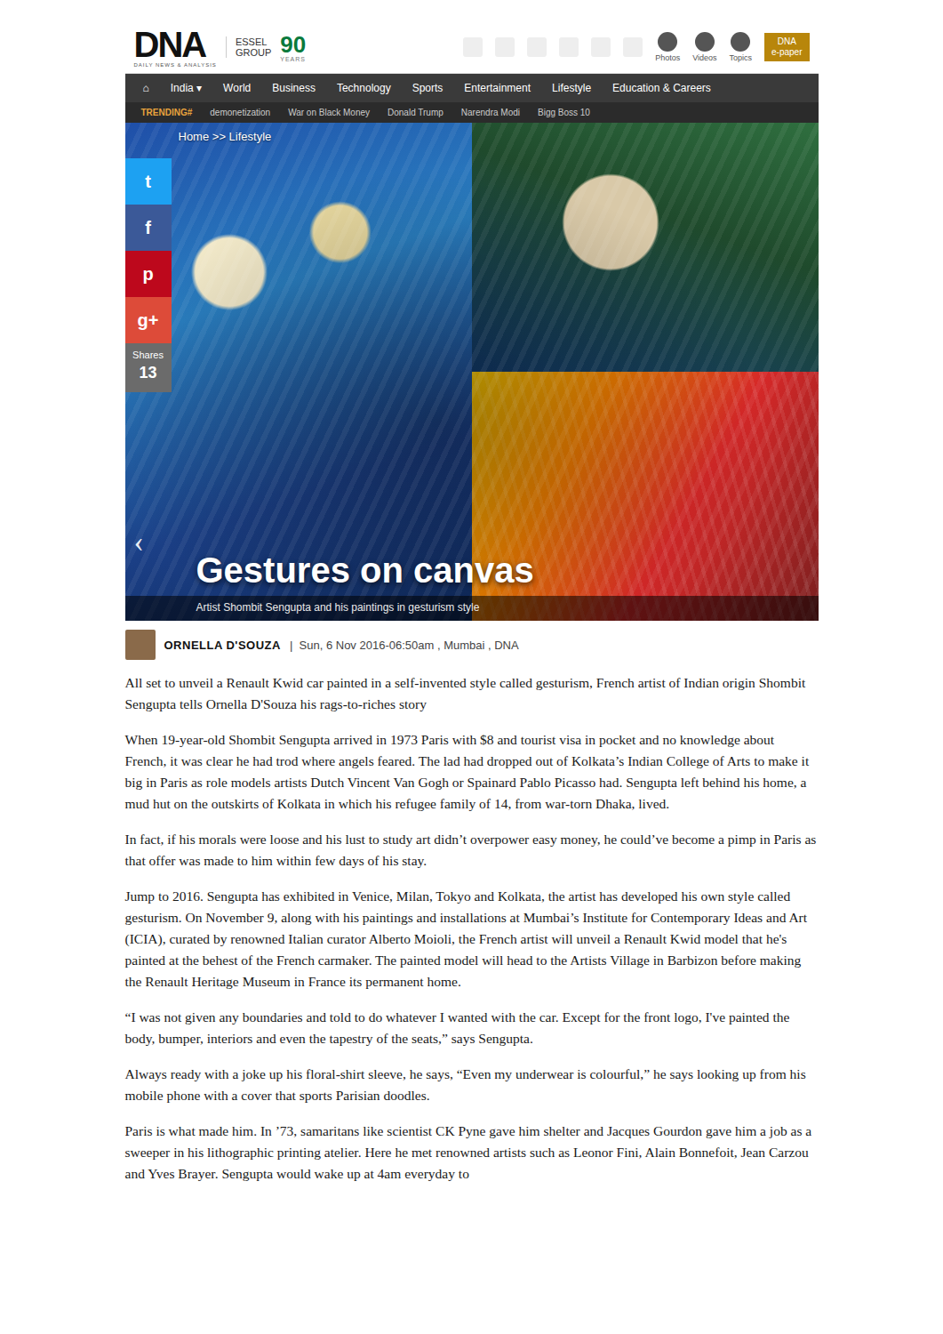DNA Daily News & Analysis
ESSEL
GROUP
90YEARS
Photos Videos Topics DNA
e-paper
⌂
India ▾
World
Business
Technology
Sports
Entertainment
Lifestyle
Education & Careers
TRENDING#
demonetization
War on Black Money
Donald Trump
Narendra Modi
Bigg Boss 10
Home >> Lifestyle
t
f
p
g+
Shares13
‹
Gestures on canvas
Artist Shombit Sengupta and his paintings in gesturism style
ORNELLA D'SOUZA | Sun, 6 Nov 2016-06:50am , Mumbai , DNA
All set to unveil a Renault Kwid car painted in a self-invented style called gesturism, French artist of Indian origin Shombit Sengupta tells Ornella D'Souza his rags-to-riches story
When 19-year-old Shombit Sengupta arrived in 1973 Paris with $8 and tourist visa in pocket and no knowledge about French, it was clear he had trod where angels feared. The lad had dropped out of Kolkata’s Indian College of Arts to make it big in Paris as role models artists Dutch Vincent Van Gogh or Spainard Pablo Picasso had. Sengupta left behind his home, a mud hut on the outskirts of Kolkata in which his refugee family of 14, from war-torn Dhaka, lived.
In fact, if his morals were loose and his lust to study art didn’t overpower easy money, he could’ve become a pimp in Paris as that offer was made to him within few days of his stay.
Jump to 2016. Sengupta has exhibited in Venice, Milan, Tokyo and Kolkata, the artist has developed his own style called gesturism. On November 9, along with his paintings and installations at Mumbai’s Institute for Contemporary Ideas and Art (ICIA), curated by renowned Italian curator Alberto Moioli, the French artist will unveil a Renault Kwid model that he's painted at the behest of the French carmaker. The painted model will head to the Artists Village in Barbizon before making the Renault Heritage Museum in France its permanent home.
“I was not given any boundaries and told to do whatever I wanted with the car. Except for the front logo, I've painted the body, bumper, interiors and even the tapestry of the seats,” says Sengupta.
Always ready with a joke up his floral-shirt sleeve, he says, “Even my underwear is colourful,” he says looking up from his mobile phone with a cover that sports Parisian doodles.
Paris is what made him. In ’73, samaritans like scientist CK Pyne gave him shelter and Jacques Gourdon gave him a job as a sweeper in his lithographic printing atelier. Here he met renowned artists such as Leonor Fini, Alain Bonnefoit, Jean Carzou and Yves Brayer. Sengupta would wake up at 4am everyday to